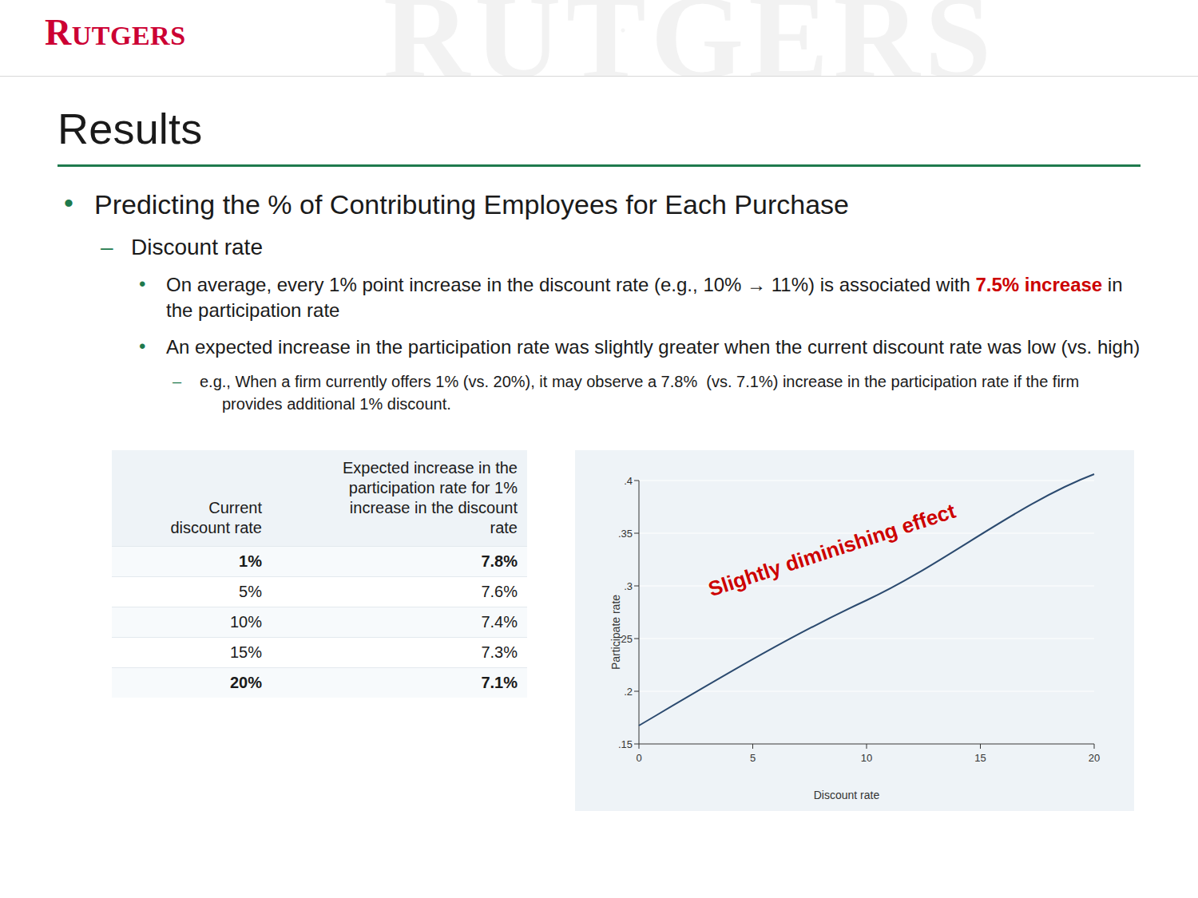RUTGERS
RUTGERS
Results
Predicting the % of Contributing Employees for Each Purchase
Discount rate
On average, every 1% point increase in the discount rate (e.g., 10% → 11%) is associated with 7.5% increase in the participation rate
An expected increase in the participation rate was slightly greater when the current discount rate was low (vs. high)
e.g., When a firm currently offers 1% (vs. 20%), it may observe a 7.8% (vs. 7.1%) increase in the participation rate if the firm provides additional 1% discount.
| Current discount rate | Expected increase in the participation rate for 1% increase in the discount rate |
| --- | --- |
| 1% | 7.8% |
| 5% | 7.6% |
| 10% | 7.4% |
| 15% | 7.3% |
| 20% | 7.1% |
Participate rate
Slightly diminishing effect
.15 .2 .25 .3 .35 .4 0 5 10 15 20
Discount rate